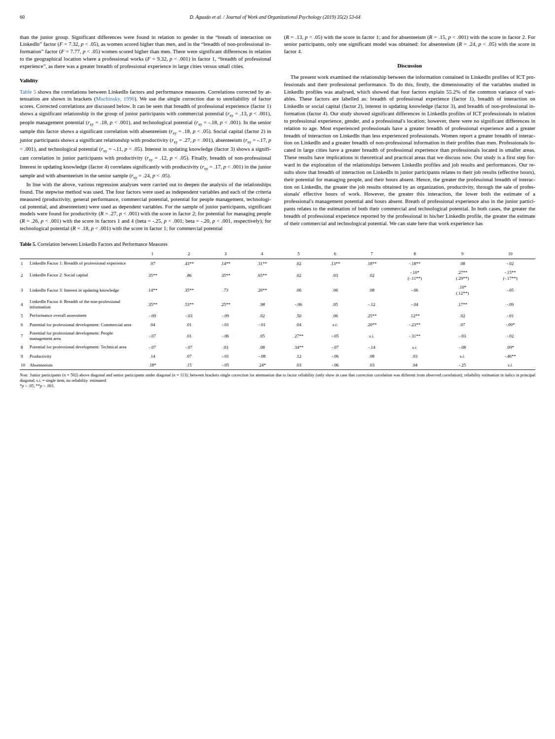60 D. Aguado et al. / Journal of Work and Organizational Psychology (2019) 35(2) 53-64
than the junior group. Significant differences were found in relation to gender in the “breath of interaction on LinkedIn” factor (F = 7.32, p < .05), as women scored higher than men, and in the “breadth of non-professional information” factor (F = 7.77, p < .05) women scored higher than men. There were significant differences in relation to the geographical location where a professional works (F = 9.32, p < .001) in factor 1, “breadth of professional experience”, as there was a greater breadth of professional experience in large cities versus small cities.
Validity
Table 5 shows the correlations between LinkedIn factors and performance measures. Correlations corrected by attenuation are shown in brackets (Muchinsky, 1996). We use the single correction due to unreliability of factor scores. Corrected correlations are discussed below. It can be seen that breadth of professional experience (factor 1) shows a significant relationship in the group of junior participants with commercial potential (rxy = .13, p < .001), people management potential (rxy = .18, p < .001), and technological potential (rxy = -.18, p < .001). In the senior sample this factor shows a significant correlation with absenteeism (rxy = .18, p < .05). Social capital (factor 2) in junior participants shows a significant relationship with productivity (rxy = .27, p < .001), absenteeism (rxy = -.17, p < .001), and technological potential (rxy = -.11, p < .05). Interest in updating knowledge (factor 3) shows a significant correlation in junior participants with productivity (rxy = .12, p < .05). Finally, breadth of non-professional Interest in updating knowledge (factor 4) correlates significantly with productivity (rxy = .17, p < .001) in the junior sample and with absenteeism in the senior sample (rxy = .24, p < .05).
In line with the above, various regression analyses were carried out to deepen the analysis of the relationships found. The stepwise method was used. The four factors were used as independent variables and each of the criteria measured (productivity, general performance, commercial potential, potential for people management, technological potential, and absenteeism) were used as dependent variables. For the sample of junior participants, significant models were found for productivity (R = .27, p < .001) with the score in factor 2; for potential for managing people (R = .26, p < .001) with the score in factors 1 and 4 (beta = -.25, p < .001; beta = -.20, p < .001, respectively); for technological potential (R = .18, p < .001) with the score in factor 1; for commercial potential
(R = .13, p < .05) with the score in factor 1; and for absenteeism (R = .15, p < .001) with the score in factor 2. For senior participants, only one significant model was obtained: for absenteeism (R = .24, p < .05) with the score in factor 4.
Discussion
The present work examined the relationship between the information contained in LinkedIn profiles of ICT professionals and their professional performance. To do this, firstly, the dimensionality of the variables studied in LinkedIn profiles was analysed, which showed that four factors explain 55.2% of the common variance of variables. These factors are labelled as: breadth of professional experience (factor 1), breadth of interaction on LinkedIn or social capital (factor 2), interest in updating knowledge (factor 3), and breadth of non-professional information (factor 4). Our study showed significant differences in LinkedIn profiles of ICT professionals in relation to professional experience, gender, and a professional's location; however, there were no significant differences in relation to age. Most experienced professionals have a greater breadth of professional experience and a greater breadth of interaction on LinkedIn than less experienced professionals. Women report a greater breadth of interaction on LinkedIn and a greater breadth of non-professional information in their profiles than men. Professionals located in large cities have a greater breadth of professional experience than professionals located in smaller areas. These results have implications in theoretical and practical areas that we discuss now. Our study is a first step forward in the exploration of the relationships between LinkedIn profiles and job results and performances. Our results show that breadth of interaction on LinkedIn in junior participants relates to their job results (effective hours), their potential for managing people, and their hours absent. Hence, the greater the professional breadth of interaction on LinkedIn, the greater the job results obtained by an organization, productivity, through the sale of professionals' effective hours of work. However, the greater this interaction, the lower both the estimate of a professional's management potential and hours absent. Breath of professional experience also in the junior participants relates to the estimation of both their commercial and technological potential. In both cases, the greater the breadth of professional experience reported by the professional in his/her LinkedIn profile, the greater the estimate of their commercial and technological potential. We can state here that work experience has
Table 5. Correlation between LinkedIn Factors and Performance Measures
| | | 1 | 2 | 3 | 4 | 5 | 6 | 7 | 8 | 9 | 10 |
| --- | --- | --- | --- | --- | --- | --- | --- | --- | --- | --- | --- |
| 1 | LinkedIn Factor 1: Breadth of professional experience | .97 | .43** | .14** | .31** | .02 | .13** | .18** | -.18** | .08 | -.02 |
| 2 | LinkedIn Factor 2: Social capital | .35** | .86 | .35** | .65** | .02 | .03 | .02 | -.10* (-.11**) | .27** (.29**) | -.15** (-.17**) |
| 3 | LinkedIn Factor 3: Interest in updating knowledge | .14** | .35** | .73 | .20** | .06 | .06 | .08 | -.06 | .10* (.12**) | -.05 |
| 4 | LinkedIn Factor 4: Breadth of the non-professional information | .35** | .53** | .25** | .98 | -.06 | .05 | -.12 | -.04 | .17** | -.09 |
| 5 | Performance overall assessment | -.09 | -.03 | -.09 | .02 | .50 | .06 | .25** | .12** | .02 | -.01 |
| 6 | Potential for professional development: Commercial area | .04 | .01 | -.01 | -.01 | .04 | s.i. | .20** | -.23** | .07 | -.09* |
| 7 | Potential for professional development: People management area | -.07 | .01 | -.06 | .05 | .27** | -.05 | s.i. | -.31** | -.03 | -.02 |
| 8 | Potential for professional development: Technical area | -.07 | -.07 | .03 | .08 | .34** | -.07 | -.14 | s.i. | -.08 | .09* |
| 9 | Productivity | .14 | .07 | -.01 | -.08 | .12 | -.06 | .08 | .03 | s.i. | -.46** |
| 10 | Absenteeism | .18* | .15 | -.05 | .24* | .03 | -.06 | .03 | .04 | -.25 | s.i. |
Note. Junior participants (n = 502) above diagonal and senior participants under diagonal (n = 113); between brackets single correction for attenuation due to factor reliability (only show in case that correction correlation was different from observed correlation); reliability estimation in italics in principal diagonal; s.i. = single item, no reliability estimated.
*p < .05, **p < .001.